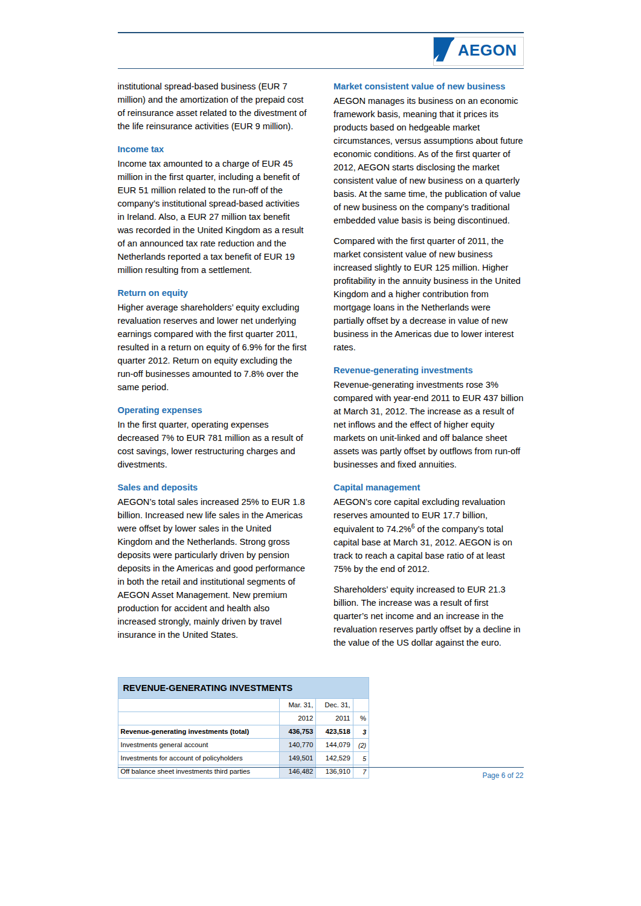AEGON
institutional spread-based business (EUR 7 million) and the amortization of the prepaid cost of reinsurance asset related to the divestment of the life reinsurance activities (EUR 9 million).
Income tax
Income tax amounted to a charge of EUR 45 million in the first quarter, including a benefit of EUR 51 million related to the run-off of the company’s institutional spread-based activities in Ireland. Also, a EUR 27 million tax benefit was recorded in the United Kingdom as a result of an announced tax rate reduction and the Netherlands reported a tax benefit of EUR 19 million resulting from a settlement.
Return on equity
Higher average shareholders’ equity excluding revaluation reserves and lower net underlying earnings compared with the first quarter 2011, resulted in a return on equity of 6.9% for the first quarter 2012. Return on equity excluding the run-off businesses amounted to 7.8% over the same period.
Operating expenses
In the first quarter, operating expenses decreased 7% to EUR 781 million as a result of cost savings, lower restructuring charges and divestments.
Sales and deposits
AEGON’s total sales increased 25% to EUR 1.8 billion. Increased new life sales in the Americas were offset by lower sales in the United Kingdom and the Netherlands. Strong gross deposits were particularly driven by pension deposits in the Americas and good performance in both the retail and institutional segments of AEGON Asset Management. New premium production for accident and health also increased strongly, mainly driven by travel insurance in the United States.
Market consistent value of new business
AEGON manages its business on an economic framework basis, meaning that it prices its products based on hedgeable market circumstances, versus assumptions about future economic conditions. As of the first quarter of 2012, AEGON starts disclosing the market consistent value of new business on a quarterly basis. At the same time, the publication of value of new business on the company’s traditional embedded value basis is being discontinued.
Compared with the first quarter of 2011, the market consistent value of new business increased slightly to EUR 125 million. Higher profitability in the annuity business in the United Kingdom and a higher contribution from mortgage loans in the Netherlands were partially offset by a decrease in value of new business in the Americas due to lower interest rates.
Revenue-generating investments
Revenue-generating investments rose 3% compared with year-end 2011 to EUR 437 billion at March 31, 2012. The increase as a result of net inflows and the effect of higher equity markets on unit-linked and off balance sheet assets was partly offset by outflows from run-off businesses and fixed annuities.
Capital management
AEGON’s core capital excluding revaluation reserves amounted to EUR 17.7 billion, equivalent to 74.2%6 of the company’s total capital base at March 31, 2012. AEGON is on track to reach a capital base ratio of at least 75% by the end of 2012.
Shareholders’ equity increased to EUR 21.3 billion. The increase was a result of first quarter’s net income and an increase in the revaluation reserves partly offset by a decline in the value of the US dollar against the euro.
REVENUE-GENERATING INVESTMENTS
| | Mar. 31, | Dec. 31, | |
| --- | --- | --- | --- |
| | 2012 | 2011 | % |
| Revenue-generating investments (total) | 436,753 | 423,518 | 3 |
| Investments general account | 140,770 | 144,079 | (2) |
| Investments for account of policyholders | 149,501 | 142,529 | 5 |
| Off balance sheet investments third parties | 146,482 | 136,910 | 7 |
Page 6 of 22